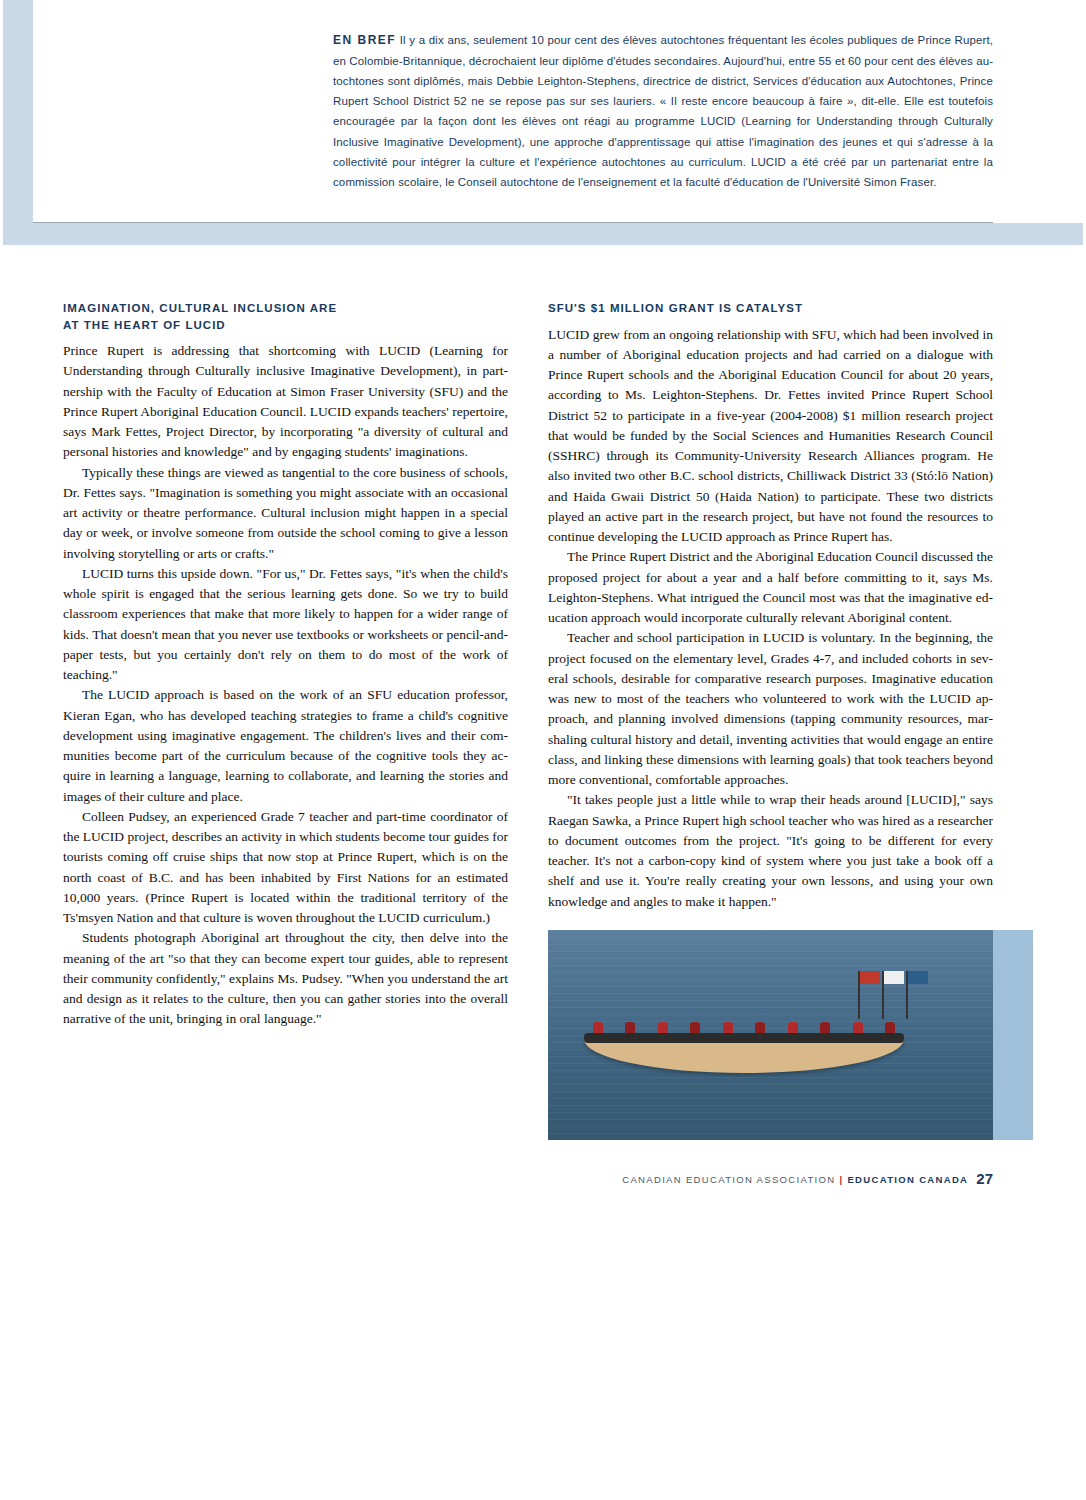EN BREF Il y a dix ans, seulement 10 pour cent des élèves autochtones fréquentant les écoles publiques de Prince Rupert, en Colombie-Britannique, décrochaient leur diplôme d'études secondaires. Aujourd'hui, entre 55 et 60 pour cent des élèves autochtones sont diplômés, mais Debbie Leighton-Stephens, directrice de district, Services d'éducation aux Autochtones, Prince Rupert School District 52 ne se repose pas sur ses lauriers. « Il reste encore beaucoup à faire », dit-elle. Elle est toutefois encouragée par la façon dont les élèves ont réagi au programme LUCID (Learning for Understanding through Culturally Inclusive Imaginative Development), une approche d'apprentissage qui attise l'imagination des jeunes et qui s'adresse à la collectivité pour intégrer la culture et l'expérience autochtones au curriculum. LUCID a été créé par un partenariat entre la commission scolaire, le Conseil autochtone de l'enseignement et la faculté d'éducation de l'Université Simon Fraser.
Imagination, cultural inclusion are
at the heart of LUCID
Prince Rupert is addressing that shortcoming with LUCID (Learning for Understanding through Culturally inclusive Imaginative Development), in partnership with the Faculty of Education at Simon Fraser University (SFU) and the Prince Rupert Aboriginal Education Council. LUCID expands teachers' repertoire, says Mark Fettes, Project Director, by incorporating "a diversity of cultural and personal histories and knowledge" and by engaging students' imaginations.
Typically these things are viewed as tangential to the core business of schools, Dr. Fettes says. "Imagination is something you might associate with an occasional art activity or theatre performance. Cultural inclusion might happen in a special day or week, or involve someone from outside the school coming to give a lesson involving storytelling or arts or crafts."
LUCID turns this upside down. "For us," Dr. Fettes says, "it's when the child's whole spirit is engaged that the serious learning gets done. So we try to build classroom experiences that make that more likely to happen for a wider range of kids. That doesn't mean that you never use textbooks or worksheets or pencil-and-paper tests, but you certainly don't rely on them to do most of the work of teaching."
The LUCID approach is based on the work of an SFU education professor, Kieran Egan, who has developed teaching strategies to frame a child's cognitive development using imaginative engagement. The children's lives and their communities become part of the curriculum because of the cognitive tools they acquire in learning a language, learning to collaborate, and learning the stories and images of their culture and place.
Colleen Pudsey, an experienced Grade 7 teacher and part-time coordinator of the LUCID project, describes an activity in which students become tour guides for tourists coming off cruise ships that now stop at Prince Rupert, which is on the north coast of B.C. and has been inhabited by First Nations for an estimated 10,000 years. (Prince Rupert is located within the traditional territory of the Ts'msyen Nation and that culture is woven throughout the LUCID curriculum.)
Students photograph Aboriginal art throughout the city, then delve into the meaning of the art "so that they can become expert tour guides, able to represent their community confidently," explains Ms. Pudsey. "When you understand the art and design as it relates to the culture, then you can gather stories into the overall narrative of the unit, bringing in oral language."
SFU's $1 million grant is catalyst
LUCID grew from an ongoing relationship with SFU, which had been involved in a number of Aboriginal education projects and had carried on a dialogue with Prince Rupert schools and the Aboriginal Education Council for about 20 years, according to Ms. Leighton-Stephens. Dr. Fettes invited Prince Rupert School District 52 to participate in a five-year (2004-2008) $1 million research project that would be funded by the Social Sciences and Humanities Research Council (SSHRC) through its Community-University Research Alliances program. He also invited two other B.C. school districts, Chilliwack District 33 (Stó:lō Nation) and Haida Gwaii District 50 (Haida Nation) to participate. These two districts played an active part in the research project, but have not found the resources to continue developing the LUCID approach as Prince Rupert has.
The Prince Rupert District and the Aboriginal Education Council discussed the proposed project for about a year and a half before committing to it, says Ms. Leighton-Stephens. What intrigued the Council most was that the imaginative education approach would incorporate culturally relevant Aboriginal content.
Teacher and school participation in LUCID is voluntary. In the beginning, the project focused on the elementary level, Grades 4-7, and included cohorts in several schools, desirable for comparative research purposes. Imaginative education was new to most of the teachers who volunteered to work with the LUCID approach, and planning involved dimensions (tapping community resources, marshaling cultural history and detail, inventing activities that would engage an entire class, and linking these dimensions with learning goals) that took teachers beyond more conventional, comfortable approaches.
"It takes people just a little while to wrap their heads around [LUCID]," says Raegan Sawka, a Prince Rupert high school teacher who was hired as a researcher to document outcomes from the project. "It's going to be different for every teacher. It's not a carbon-copy kind of system where you just take a book off a shelf and use it. You're really creating your own lessons, and using your own knowledge and angles to make it happen."
CANADIAN EDUCATION ASSOCIATION|EDUCATION CANADA 27